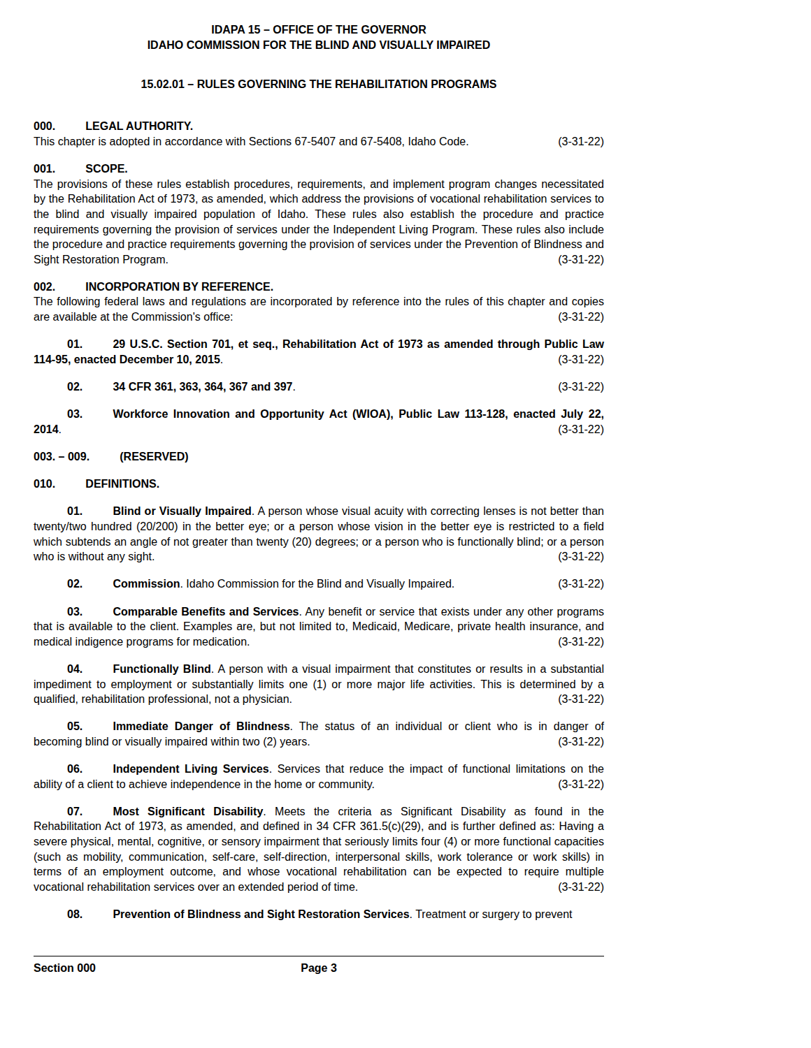IDAPA 15 – OFFICE OF THE GOVERNOR IDAHO COMMISSION FOR THE BLIND AND VISUALLY IMPAIRED
15.02.01 – RULES GOVERNING THE REHABILITATION PROGRAMS
000. LEGAL AUTHORITY.
This chapter is adopted in accordance with Sections 67-5407 and 67-5408, Idaho Code. (3-31-22)
001. SCOPE.
The provisions of these rules establish procedures, requirements, and implement program changes necessitated by the Rehabilitation Act of 1973, as amended, which address the provisions of vocational rehabilitation services to the blind and visually impaired population of Idaho. These rules also establish the procedure and practice requirements governing the provision of services under the Independent Living Program. These rules also include the procedure and practice requirements governing the provision of services under the Prevention of Blindness and Sight Restoration Program. (3-31-22)
002. INCORPORATION BY REFERENCE.
The following federal laws and regulations are incorporated by reference into the rules of this chapter and copies are available at the Commission's office: (3-31-22)
01. 29 U.S.C. Section 701, et seq., Rehabilitation Act of 1973 as amended through Public Law 114-95, enacted December 10, 2015. (3-31-22)
02. 34 CFR 361, 363, 364, 367 and 397. (3-31-22)
03. Workforce Innovation and Opportunity Act (WIOA), Public Law 113-128, enacted July 22, 2014. (3-31-22)
003. – 009. (RESERVED)
010. DEFINITIONS.
01. Blind or Visually Impaired. A person whose visual acuity with correcting lenses is not better than twenty/two hundred (20/200) in the better eye; or a person whose vision in the better eye is restricted to a field which subtends an angle of not greater than twenty (20) degrees; or a person who is functionally blind; or a person who is without any sight. (3-31-22)
02. Commission. Idaho Commission for the Blind and Visually Impaired. (3-31-22)
03. Comparable Benefits and Services. Any benefit or service that exists under any other programs that is available to the client. Examples are, but not limited to, Medicaid, Medicare, private health insurance, and medical indigence programs for medication. (3-31-22)
04. Functionally Blind. A person with a visual impairment that constitutes or results in a substantial impediment to employment or substantially limits one (1) or more major life activities. This is determined by a qualified, rehabilitation professional, not a physician. (3-31-22)
05. Immediate Danger of Blindness. The status of an individual or client who is in danger of becoming blind or visually impaired within two (2) years. (3-31-22)
06. Independent Living Services. Services that reduce the impact of functional limitations on the ability of a client to achieve independence in the home or community. (3-31-22)
07. Most Significant Disability. Meets the criteria as Significant Disability as found in the Rehabilitation Act of 1973, as amended, and defined in 34 CFR 361.5(c)(29), and is further defined as: Having a severe physical, mental, cognitive, or sensory impairment that seriously limits four (4) or more functional capacities (such as mobility, communication, self-care, self-direction, interpersonal skills, work tolerance or work skills) in terms of an employment outcome, and whose vocational rehabilitation can be expected to require multiple vocational rehabilitation services over an extended period of time. (3-31-22)
08. Prevention of Blindness and Sight Restoration Services. Treatment or surgery to prevent
Section 000 Page 3